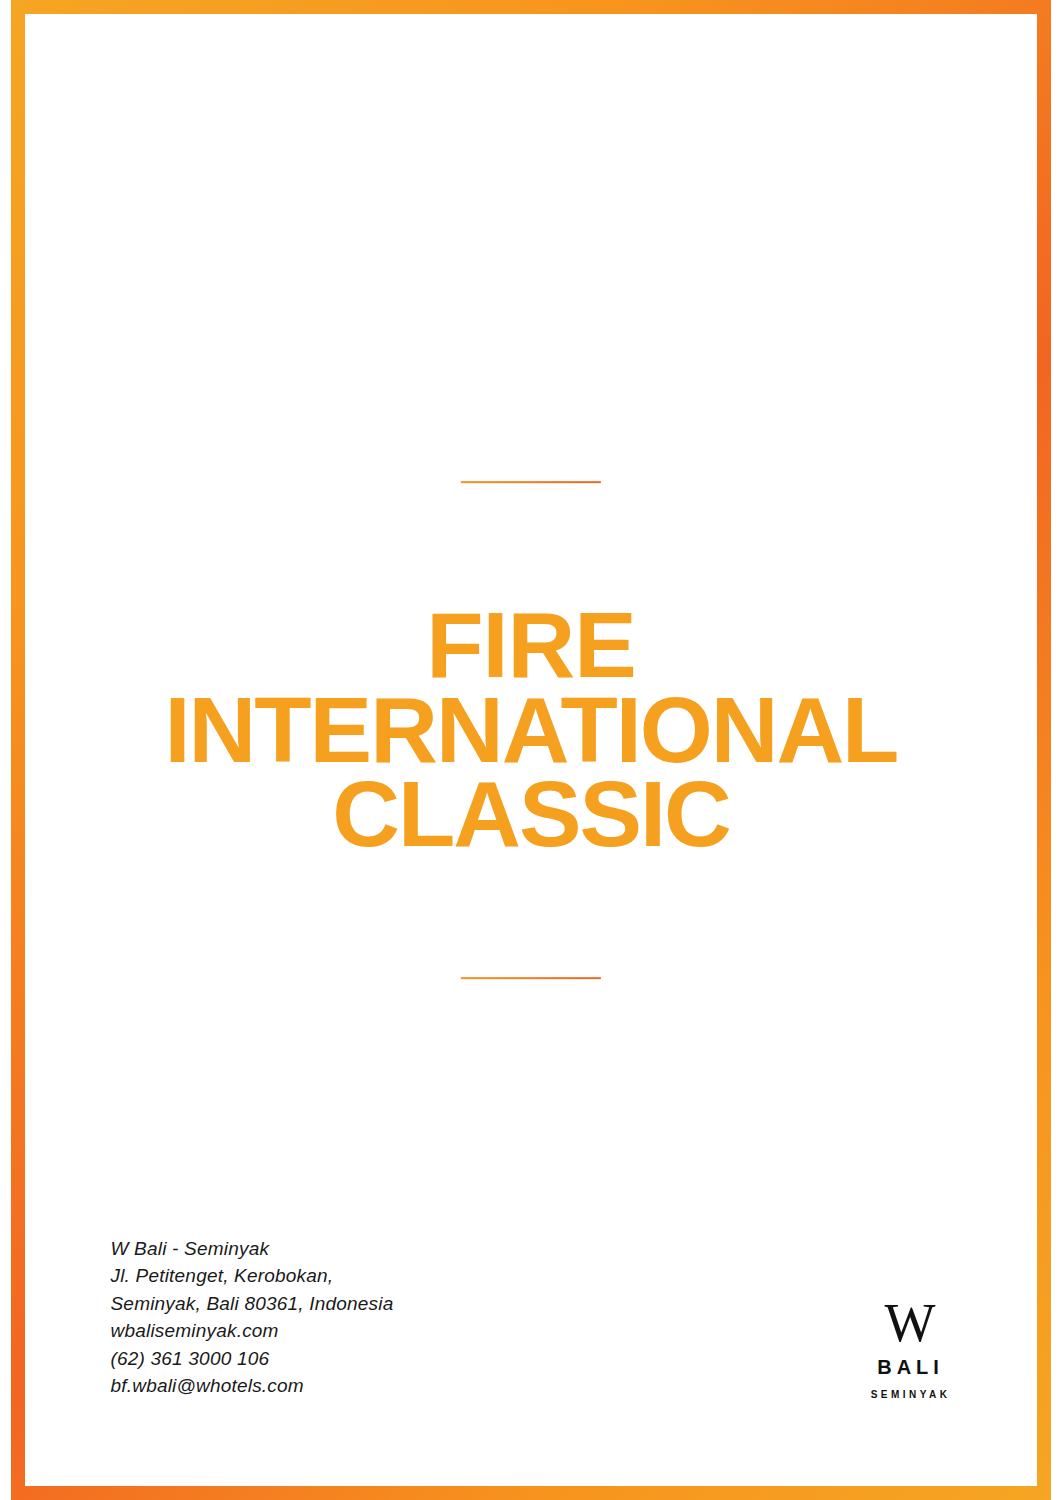FIREINTERNATIONAL CLASSIC
W Bali - Seminyak
Jl. Petitenget, Kerobokan,
Seminyak, Bali 80361, Indonesia
wbaliseminyak.com
(62) 361 3000 106
bf.wbali@whotels.com
W
BALI
SEMINYAK